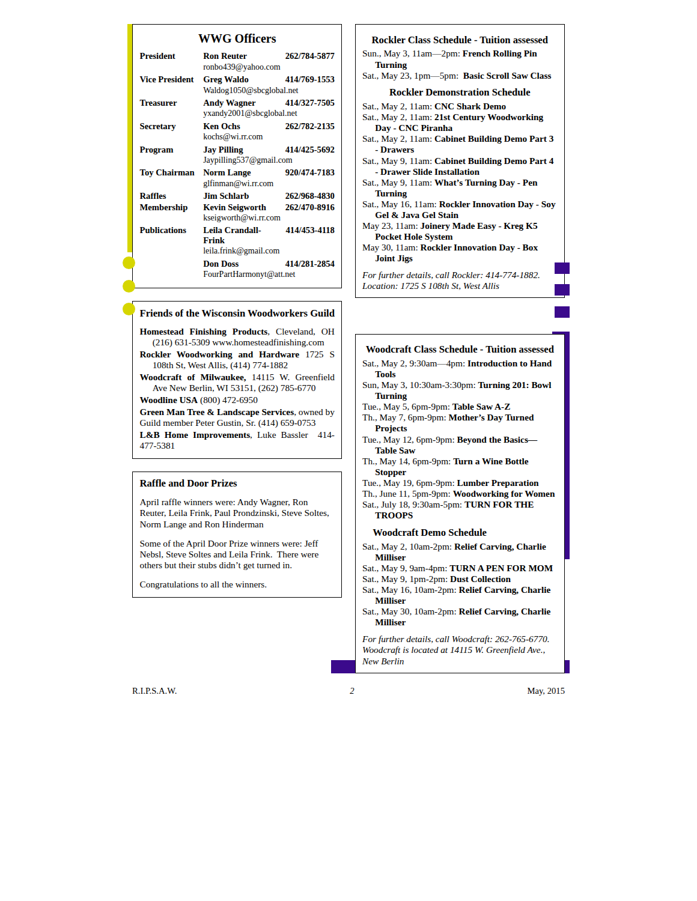WWG Officers
| President | Ron Reuter | 262/784-5877 |
| | ronbo439@yahoo.com |
| Vice President | Greg Waldo | 414/769-1553 |
| | Waldog1050@sbcglobal.net |
| Treasurer | Andy Wagner | 414/327-7505 |
| | yxandy2001@sbcglobal.net |
| Secretary | Ken Ochs | 262/782-2135 |
| | kochs@wi.rr.com |
| Program | Jay Pilling | 414/425-5692 |
| | Jaypilling537@gmail.com |
| Toy Chairman | Norm Lange | 920/474-7183 |
| | glfinman@wi.rr.com |
| Raffles | Jim Schlarb | 262/968-4830 |
| Membership | Kevin Seigworth | 262/470-8916 |
| | kseigworth@wi.rr.com |
| Publications | Leila Crandall-Frink | 414/453-4118 |
| | leila.frink@gmail.com |
| | Don Doss | 414/281-2854 |
| | FourPartHarmonyt@att.net |
Friends of the Wisconsin Woodworkers Guild
Homestead Finishing Products, Cleveland, OH (216) 631-5309 www.homesteadfinishing.com
Rockler Woodworking and Hardware 1725 S 108th St, West Allis, (414) 774-1882
Woodcraft of Milwaukee, 14115 W. Greenfield Ave New Berlin, WI 53151, (262) 785-6770
Woodline USA (800) 472-6950
Green Man Tree & Landscape Services, owned by Guild member Peter Gustin, Sr. (414) 659-0753
L&B Home Improvements, Luke Bassler 414-477-5381
Raffle and Door Prizes
April raffle winners were: Andy Wagner, Ron Reuter, Leila Frink, Paul Prondzinski, Steve Soltes, Norm Lange and Ron Hinderman
Some of the April Door Prize winners were: Jeff Nebsl, Steve Soltes and Leila Frink. There were others but their stubs didn’t get turned in.
Congratulations to all the winners.
Rockler Class Schedule - Tuition assessed
Sun., May 3, 11am—2pm: French Rolling Pin Turning
Sat., May 23, 1pm—5pm: Basic Scroll Saw Class
Rockler Demonstration Schedule
Sat., May 2, 11am: CNC Shark Demo
Sat., May 2, 11am: 21st Century Woodworking Day - CNC Piranha
Sat., May 2, 11am: Cabinet Building Demo Part 3 - Drawers
Sat., May 9, 11am: Cabinet Building Demo Part 4 - Drawer Slide Installation
Sat., May 9, 11am: What’s Turning Day - Pen Turning
Sat., May 16, 11am: Rockler Innovation Day - Soy Gel & Java Gel Stain
May 23, 11am: Joinery Made Easy - Kreg K5 Pocket Hole System
May 30, 11am: Rockler Innovation Day - Box Joint Jigs
For further details, call Rockler: 414-774-1882. Location: 1725 S 108th St, West Allis
Woodcraft Class Schedule - Tuition assessed
Sat., May 2, 9:30am—4pm: Introduction to Hand Tools
Sun, May 3, 10:30am-3:30pm: Turning 201: Bowl Turning
Tue., May 5, 6pm-9pm: Table Saw A-Z
Th., May 7, 6pm-9pm: Mother’s Day Turned Projects
Tue., May 12, 6pm-9pm: Beyond the Basics—Table Saw
Th., May 14, 6pm-9pm: Turn a Wine Bottle Stopper
Tue., May 19, 6pm-9pm: Lumber Preparation
Th., June 11, 5pm-9pm: Woodworking for Women
Sat., July 18, 9:30am-5pm: TURN FOR THE TROOPS
Woodcraft Demo Schedule
Sat., May 2, 10am-2pm: Relief Carving, Charlie Milliser
Sat., May 9, 9am-4pm: TURN A PEN FOR MOM
Sat., May 9, 1pm-2pm: Dust Collection
Sat., May 16, 10am-2pm: Relief Carving, Charlie Milliser
Sat., May 30, 10am-2pm: Relief Carving, Charlie Milliser
For further details, call Woodcraft: 262-765-6770. Woodcraft is located at 14115 W. Greenfield Ave., New Berlin
R.I.P.S.A.W.
2
May, 2015